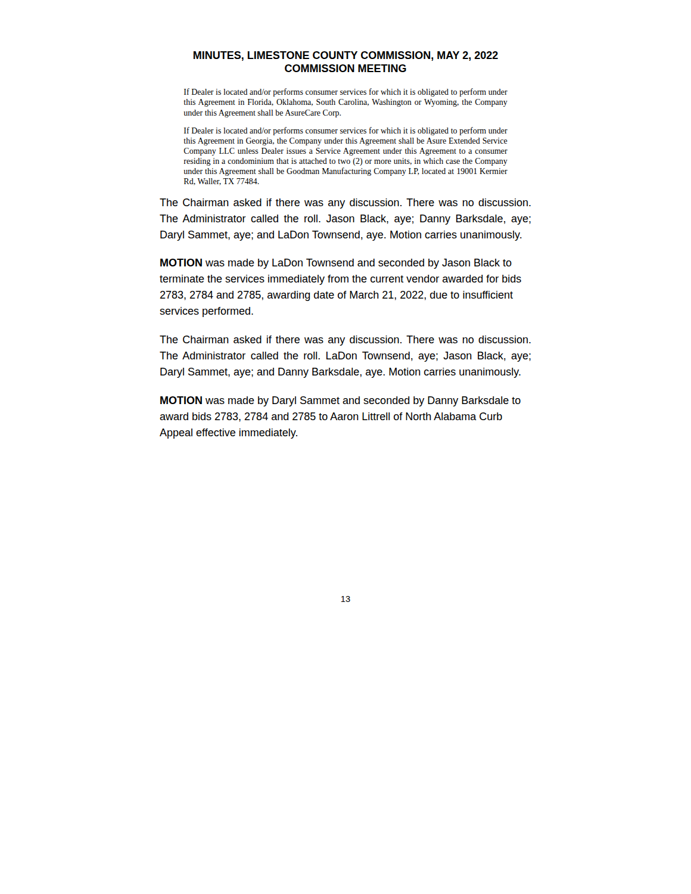MINUTES, LIMESTONE COUNTY COMMISSION, MAY 2, 2022 COMMISSION MEETING
If Dealer is located and/or performs consumer services for which it is obligated to perform under this Agreement in Florida, Oklahoma, South Carolina, Washington or Wyoming, the Company under this Agreement shall be AsureCare Corp.
If Dealer is located and/or performs consumer services for which it is obligated to perform under this Agreement in Georgia, the Company under this Agreement shall be Asure Extended Service Company LLC unless Dealer issues a Service Agreement under this Agreement to a consumer residing in a condominium that is attached to two (2) or more units, in which case the Company under this Agreement shall be Goodman Manufacturing Company LP, located at 19001 Kermier Rd, Waller, TX 77484.
The Chairman asked if there was any discussion. There was no discussion. The Administrator called the roll. Jason Black, aye; Danny Barksdale, aye; Daryl Sammet, aye; and LaDon Townsend, aye. Motion carries unanimously.
MOTION was made by LaDon Townsend and seconded by Jason Black to terminate the services immediately from the current vendor awarded for bids 2783, 2784 and 2785, awarding date of March 21, 2022, due to insufficient services performed.
The Chairman asked if there was any discussion. There was no discussion. The Administrator called the roll. LaDon Townsend, aye; Jason Black, aye; Daryl Sammet, aye; and Danny Barksdale, aye. Motion carries unanimously.
MOTION was made by Daryl Sammet and seconded by Danny Barksdale to award bids 2783, 2784 and 2785 to Aaron Littrell of North Alabama Curb Appeal effective immediately.
13